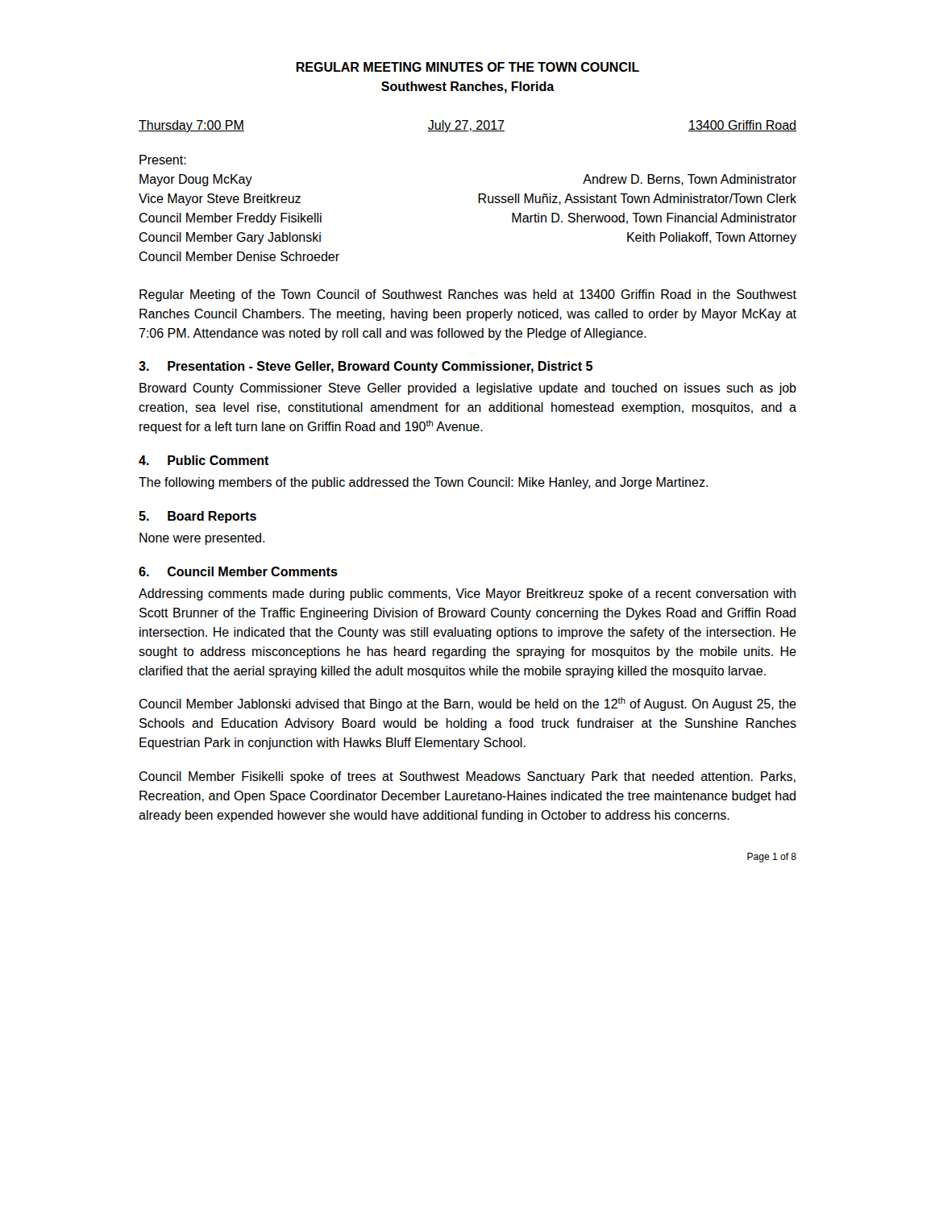REGULAR MEETING MINUTES OF THE TOWN COUNCIL Southwest Ranches, Florida
Thursday 7:00 PM July 27, 2017 13400 Griffin Road
Present:
Mayor Doug McKay
Andrew D. Berns, Town Administrator
Vice Mayor Steve Breitkreuz
Russell Muñiz, Assistant Town Administrator/Town Clerk
Council Member Freddy Fisikelli
Martin D. Sherwood, Town Financial Administrator
Council Member Gary Jablonski
Keith Poliakoff, Town Attorney
Council Member Denise Schroeder
Regular Meeting of the Town Council of Southwest Ranches was held at 13400 Griffin Road in the Southwest Ranches Council Chambers. The meeting, having been properly noticed, was called to order by Mayor McKay at 7:06 PM. Attendance was noted by roll call and was followed by the Pledge of Allegiance.
3. Presentation - Steve Geller, Broward County Commissioner, District 5
Broward County Commissioner Steve Geller provided a legislative update and touched on issues such as job creation, sea level rise, constitutional amendment for an additional homestead exemption, mosquitos, and a request for a left turn lane on Griffin Road and 190th Avenue.
4. Public Comment
The following members of the public addressed the Town Council: Mike Hanley, and Jorge Martinez.
5. Board Reports
None were presented.
6. Council Member Comments
Addressing comments made during public comments, Vice Mayor Breitkreuz spoke of a recent conversation with Scott Brunner of the Traffic Engineering Division of Broward County concerning the Dykes Road and Griffin Road intersection. He indicated that the County was still evaluating options to improve the safety of the intersection. He sought to address misconceptions he has heard regarding the spraying for mosquitos by the mobile units. He clarified that the aerial spraying killed the adult mosquitos while the mobile spraying killed the mosquito larvae.
Council Member Jablonski advised that Bingo at the Barn, would be held on the 12th of August. On August 25, the Schools and Education Advisory Board would be holding a food truck fundraiser at the Sunshine Ranches Equestrian Park in conjunction with Hawks Bluff Elementary School.
Council Member Fisikelli spoke of trees at Southwest Meadows Sanctuary Park that needed attention. Parks, Recreation, and Open Space Coordinator December Lauretano-Haines indicated the tree maintenance budget had already been expended however she would have additional funding in October to address his concerns.
Page 1 of 8